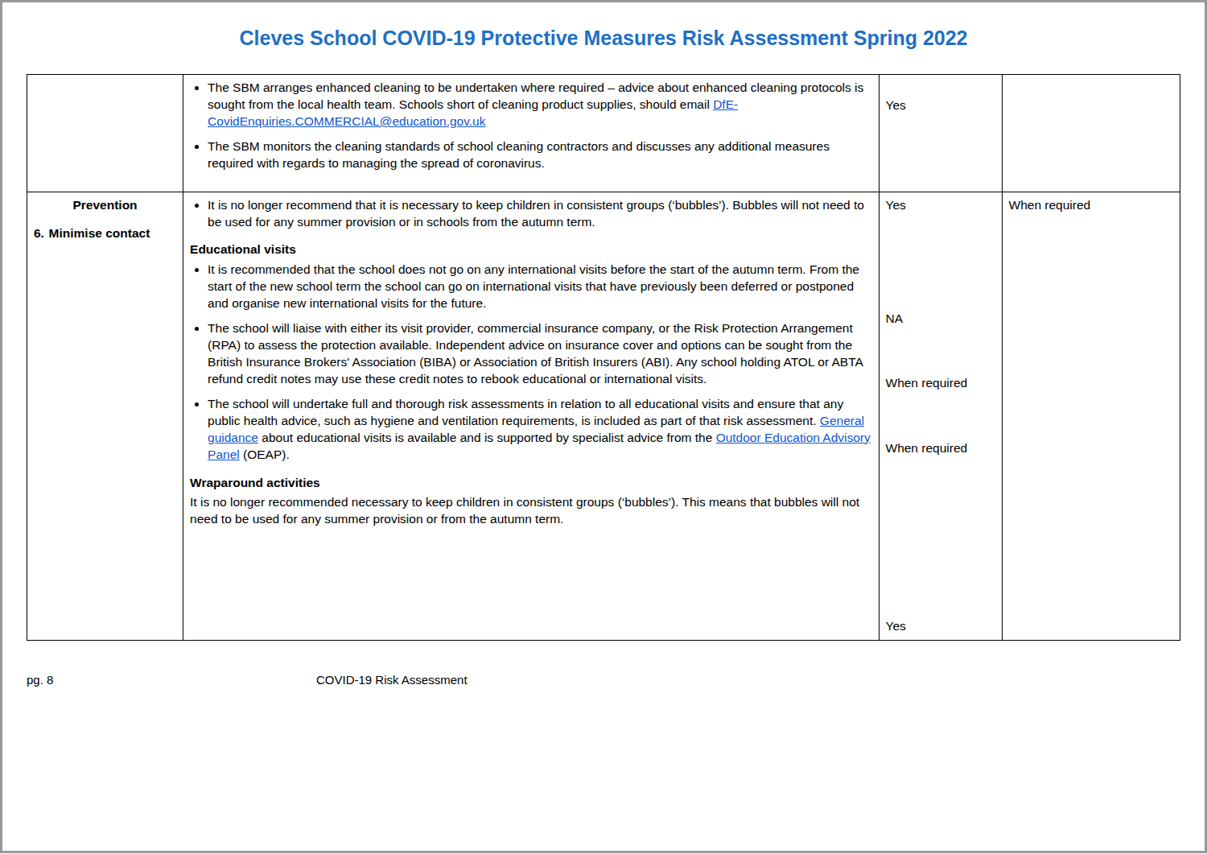Cleves School COVID-19 Protective Measures Risk Assessment Spring 2022
| | The SBM arranges enhanced cleaning to be undertaken where required – advice about enhanced cleaning protocols is sought from the local health team. Schools short of cleaning product supplies, should email DfE-CovidEnquiries.COMMERCIAL@education.gov.uk The SBM monitors the cleaning standards of school cleaning contractors and discusses any additional measures required with regards to managing the spread of coronavirus. | Yes | |
| Prevention 6. Minimise contact | It is no longer recommend that it is necessary to keep children in consistent groups (‘bubbles’). Bubbles will not need to be used for any summer provision or in schools from the autumn term. Educational visits It is recommended that the school does not go on any international visits before the start of the autumn term. From the start of the new school term the school can go on international visits that have previously been deferred or postponed and organise new international visits for the future. The school will liaise with either its visit provider, commercial insurance company, or the Risk Protection Arrangement (RPA) to assess the protection available. Independent advice on insurance cover and options can be sought from the British Insurance Brokers' Association (BIBA) or Association of British Insurers (ABI). Any school holding ATOL or ABTA refund credit notes may use these credit notes to rebook educational or international visits. The school will undertake full and thorough risk assessments in relation to all educational visits and ensure that any public health advice, such as hygiene and ventilation requirements, is included as part of that risk assessment. General guidance about educational visits is available and is supported by specialist advice from the Outdoor Education Advisory Panel (OEAP). Wraparound activities It is no longer recommended necessary to keep children in consistent groups (‘bubbles’). This means that bubbles will not need to be used for any summer provision or from the autumn term. | Yes NA When required When required Yes | When required |
pg. 8
COVID-19 Risk Assessment